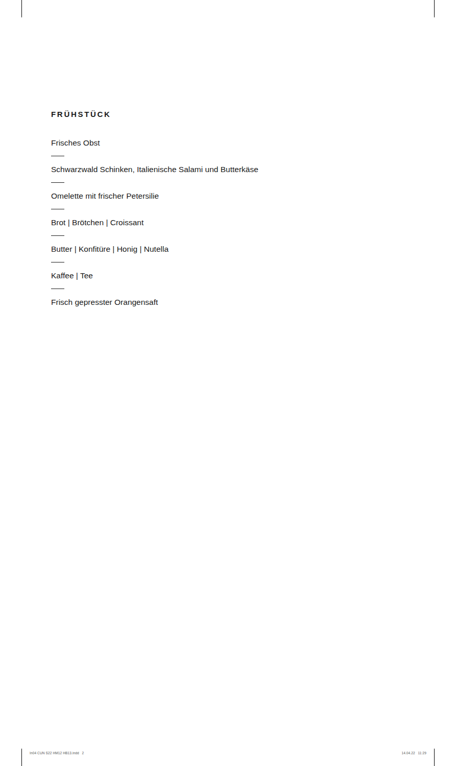Frühstück
Frisches Obst
Schwarzwald Schinken, Italienische Salami und Butterkäse
Omelette mit frischer Petersilie
Brot | Brötchen | Croissant
Butter | Konfitüre | Honig | Nutella
Kaffee | Tee
Frisch gepresster Orangensaft
In04 CUN S22 HM12 HB13.indd 2 14.04.22 11:29